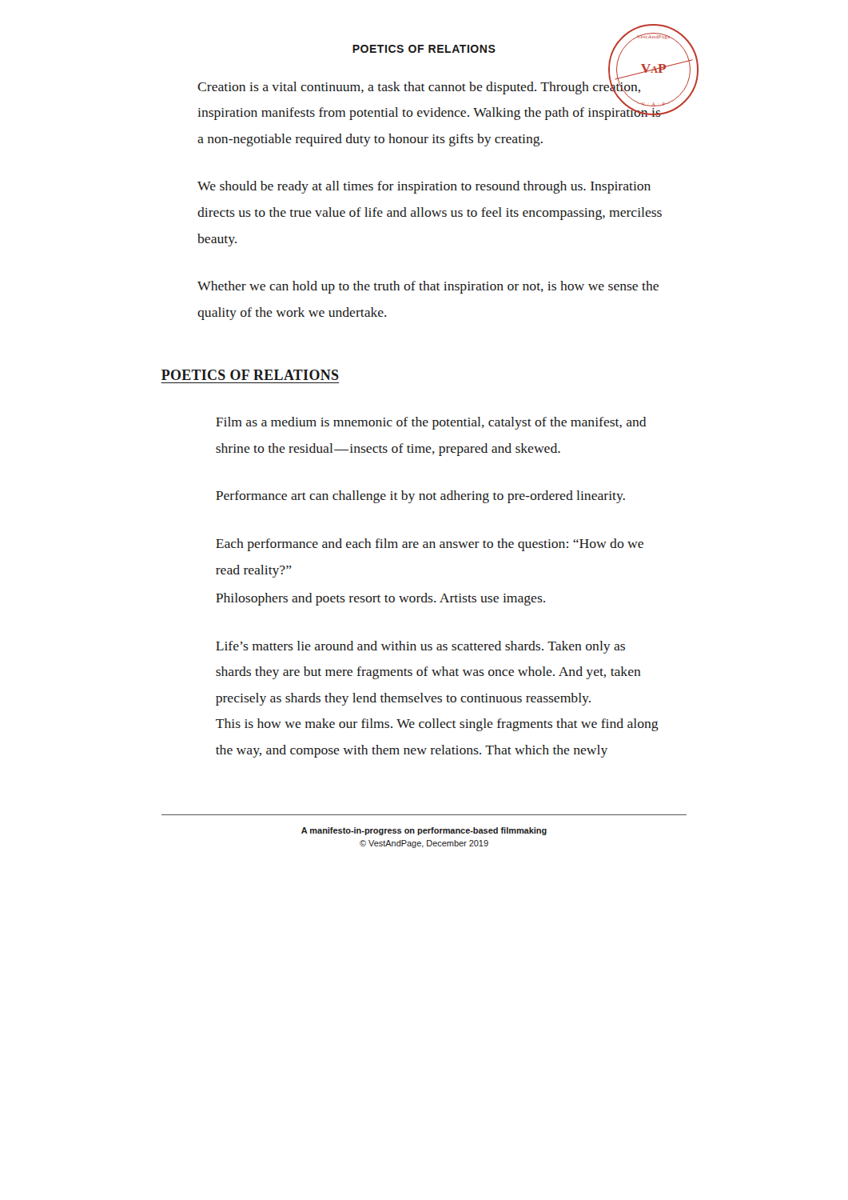POETICS OF RELATIONS
VestAndPage
VAP
· V · A · P ·
Creation is a vital continuum, a task that cannot be disputed. Through creation, inspiration manifests from potential to evidence. Walking the path of inspiration is a non-negotiable required duty to honour its gifts by creating.
We should be ready at all times for inspiration to resound through us. Inspiration directs us to the true value of life and allows us to feel its encompassing, merciless beauty.
Whether we can hold up to the truth of that inspiration or not, is how we sense the quality of the work we undertake.
POETICS OF RELATIONS
Film as a medium is mnemonic of the potential, catalyst of the manifest, and shrine to the residual — insects of time, prepared and skewed.
Performance art can challenge it by not adhering to pre-ordered linearity.
Each performance and each film are an answer to the question: “How do we read reality?”
Philosophers and poets resort to words. Artists use images.
Life’s matters lie around and within us as scattered shards. Taken only as shards they are but mere fragments of what was once whole. And yet, taken precisely as shards they lend themselves to continuous reassembly.
This is how we make our films. We collect single fragments that we find along the way, and compose with them new relations. That which the newly
A manifesto-in-progress on performance-based filmmaking
© VestAndPage, December 2019